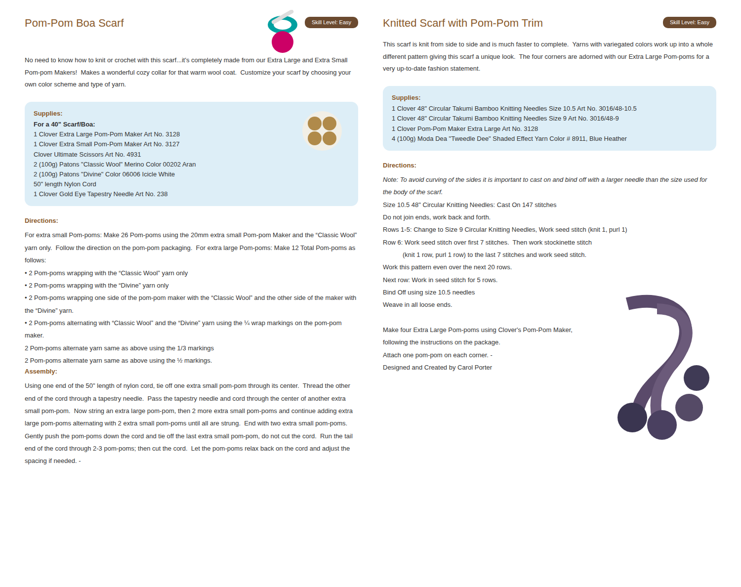Skill Level: Easy
Pom-Pom Boa Scarf
No need to know how to knit or crochet with this scarf...it's completely made from our Extra Large and Extra Small Pom-pom Makers! Makes a wonderful cozy collar for that warm wool coat. Customize your scarf by choosing your own color scheme and type of yarn.
Supplies:
For a 40" Scarf/Boa:
1 Clover Extra Large Pom-Pom Maker Art No. 3128
1 Clover Extra Small Pom-Pom Maker Art No. 3127
Clover Ultimate Scissors Art No. 4931
2 (100g) Patons "Classic Wool" Merino Color 00202 Aran
2 (100g) Patons "Divine" Color 06006 Icicle White
50" length Nylon Cord
1 Clover Gold Eye Tapestry Needle Art No. 238
Directions:
For extra small Pom-poms: Make 26 Pom-poms using the 20mm extra small Pom-pom Maker and the “Classic Wool” yarn only. Follow the direction on the pom-pom packaging. For extra large Pom-poms: Make 12 Total Pom-poms as follows:
• 2 Pom-poms wrapping with the “Classic Wool” yarn only
• 2 Pom-poms wrapping with the “Divine” yarn only
• 2 Pom-poms wrapping one side of the pom-pom maker with the “Classic Wool” and the other side of the maker with the “Divine” yarn.
• 2 Pom-poms alternating with “Classic Wool” and the “Divine” yarn using the ¼ wrap markings on the pom-pom maker.
2 Pom-poms alternate yarn same as above using the 1/3 markings
2 Pom-poms alternate yarn same as above using the ½ markings.
Assembly:
Using one end of the 50" length of nylon cord, tie off one extra small pom-pom through its center. Thread the other end of the cord through a tapestry needle. Pass the tapestry needle and cord through the center of another extra small pom-pom. Now string an extra large pom-pom, then 2 more extra small pom-poms and continue adding extra large pom-poms alternating with 2 extra small pom-poms until all are strung. End with two extra small pom-poms. Gently push the pom-poms down the cord and tie off the last extra small pom-pom, do not cut the cord. Run the tail end of the cord through 2-3 pom-poms; then cut the cord. Let the pom-poms relax back on the cord and adjust the spacing if needed. -
Skill Level: Easy
Knitted Scarf with Pom-Pom Trim
This scarf is knit from side to side and is much faster to complete. Yarns with variegated colors work up into a whole different pattern giving this scarf a unique look. The four corners are adorned with our Extra Large Pom-poms for a very up-to-date fashion statement.
Supplies:
1 Clover 48" Circular Takumi Bamboo Knitting Needles Size 10.5 Art No. 3016/48-10.5
1 Clover 48" Circular Takumi Bamboo Knitting Needles Size 9 Art No. 3016/48-9
1 Clover Pom-Pom Maker Extra Large Art No. 3128
4 (100g) Moda Dea "Tweedle Dee" Shaded Effect Yarn Color # 8911, Blue Heather
Directions:
Note: To avoid curving of the sides it is important to cast on and bind off with a larger needle than the size used for the body of the scarf.
Size 10.5 48" Circular Knitting Needles: Cast On 147 stitches
Do not join ends, work back and forth.
Rows 1-5: Change to Size 9 Circular Knitting Needles, Work seed stitch (knit 1, purl 1)
Row 6: Work seed stitch over first 7 stitches. Then work stockinette stitch
(knit 1 row, purl 1 row) to the last 7 stitches and work seed stitch.
Work this pattern even over the next 20 rows.
Next row: Work in seed stitch for 5 rows.
Bind Off using size 10.5 needles
Weave in all loose ends.
Make four Extra Large Pom-poms using Clover's Pom-Pom Maker, following the instructions on the package.
Attach one pom-pom on each corner. -
Designed and Created by Carol Porter